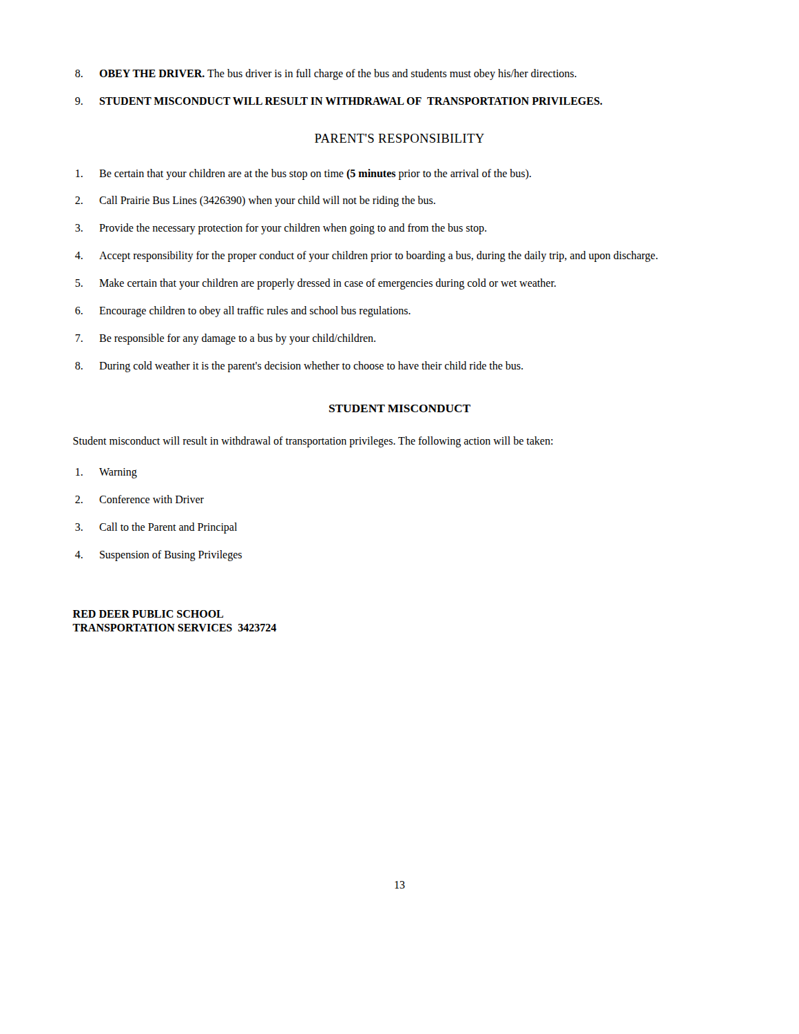8. OBEY THE DRIVER. The bus driver is in full charge of the bus and students must obey his/her directions.
9. STUDENT MISCONDUCT WILL RESULT IN WITHDRAWAL OF TRANSPORTATION PRIVILEGES.
PARENT'S RESPONSIBILITY
1. Be certain that your children are at the bus stop on time (5 minutes prior to the arrival of the bus).
2. Call Prairie Bus Lines (3426390) when your child will not be riding the bus.
3. Provide the necessary protection for your children when going to and from the bus stop.
4. Accept responsibility for the proper conduct of your children prior to boarding a bus, during the daily trip, and upon discharge.
5. Make certain that your children are properly dressed in case of emergencies during cold or wet weather.
6. Encourage children to obey all traffic rules and school bus regulations.
7. Be responsible for any damage to a bus by your child/children.
8. During cold weather it is the parent's decision whether to choose to have their child ride the bus.
STUDENT MISCONDUCT
Student misconduct will result in withdrawal of transportation privileges. The following action will be taken:
1. Warning
2. Conference with Driver
3. Call to the Parent and Principal
4. Suspension of Busing Privileges
RED DEER PUBLIC SCHOOL
TRANSPORTATION SERVICES 3423724
13